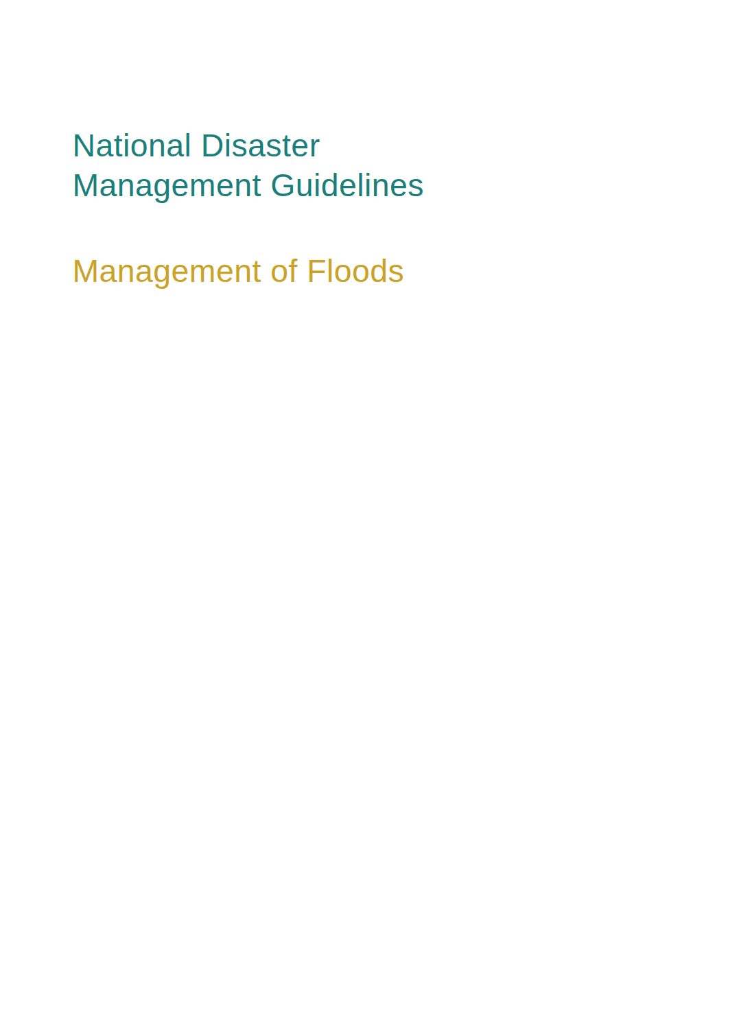National Disaster
Management Guidelines
Management of Floods